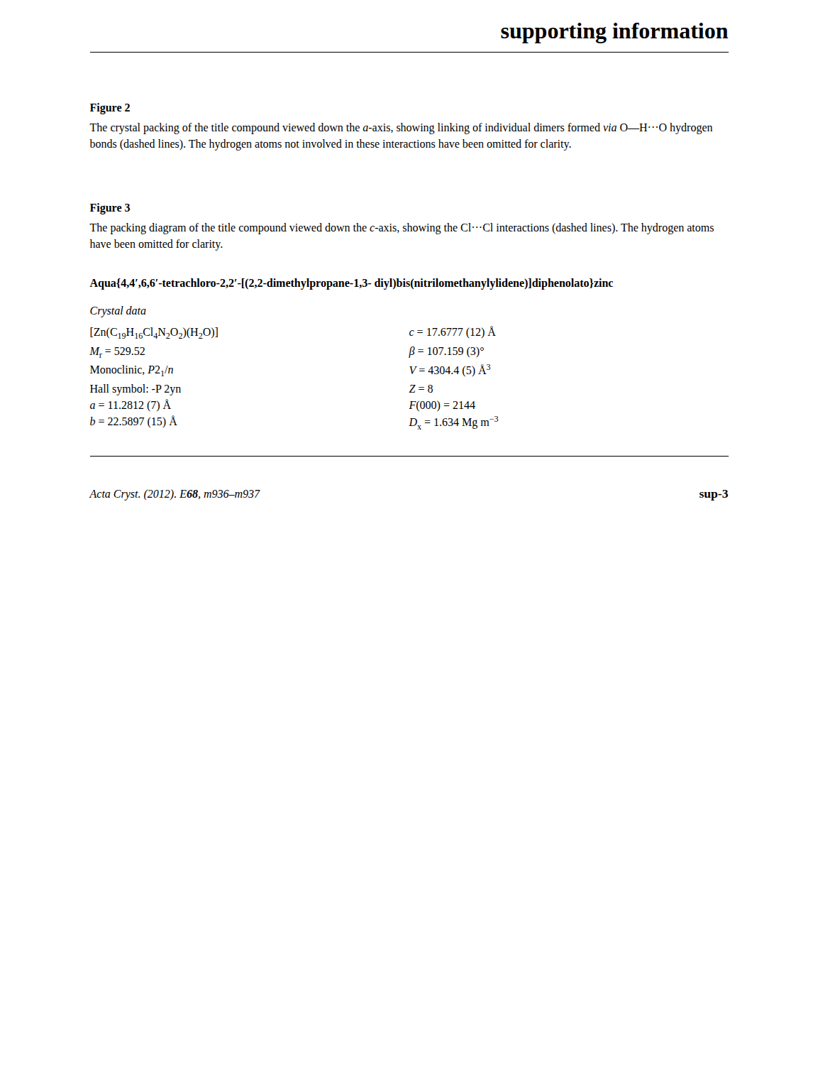supporting information
Figure 2
The crystal packing of the title compound viewed down the a-axis, showing linking of individual dimers formed via O—H···O hydrogen bonds (dashed lines). The hydrogen atoms not involved in these interactions have been omitted for clarity.
Figure 3
The packing diagram of the title compound viewed down the c-axis, showing the Cl···Cl interactions (dashed lines). The hydrogen atoms have been omitted for clarity.
Aqua{4,4′,6,6′-tetrachloro-2,2′-[(2,2-dimethylpropane-1,3- diyl)bis(nitrilomethanylylidene)]diphenolato}zinc
Crystal data
| [Zn(C 19 H 16 Cl 4 N 2 O 2 )(H 2 O)] | c = 17.6777 (12) Å |
| M r = 529.52 | β = 107.159 (3)° |
| Monoclinic, P 2 1 / n | V = 4304.4 (5) Å 3 |
| Hall symbol: -P 2yn | Z = 8 |
| a = 11.2812 (7) Å | F (000) = 2144 |
| b = 22.5897 (15) Å | D x = 1.634 Mg m −3 |
Acta Cryst. (2012). E68, m936–m937 sup-3